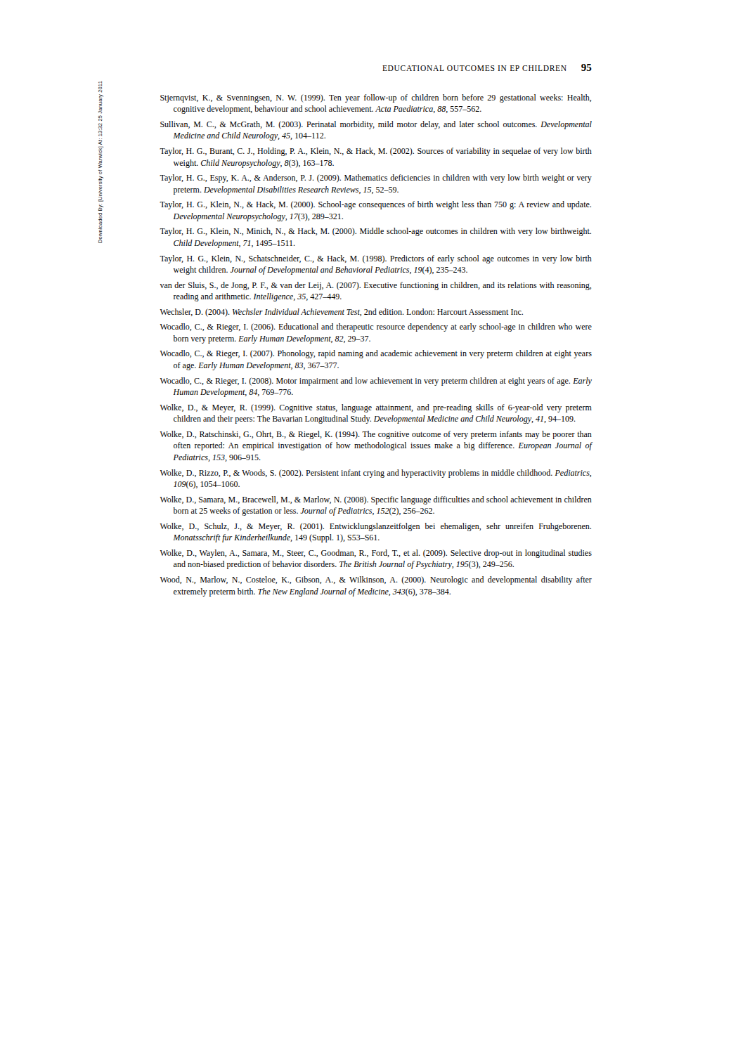Downloaded By: [University of Warwick] At: 13:32 25 January 2011
EDUCATIONAL OUTCOMES IN EP CHILDREN 95
Stjernqvist, K., & Svenningsen, N. W. (1999). Ten year follow-up of children born before 29 gestational weeks: Health, cognitive development, behaviour and school achievement. Acta Paediatrica, 88, 557–562.
Sullivan, M. C., & McGrath, M. (2003). Perinatal morbidity, mild motor delay, and later school outcomes. Developmental Medicine and Child Neurology, 45, 104–112.
Taylor, H. G., Burant, C. J., Holding, P. A., Klein, N., & Hack, M. (2002). Sources of variability in sequelae of very low birth weight. Child Neuropsychology, 8(3), 163–178.
Taylor, H. G., Espy, K. A., & Anderson, P. J. (2009). Mathematics deficiencies in children with very low birth weight or very preterm. Developmental Disabilities Research Reviews, 15, 52–59.
Taylor, H. G., Klein, N., & Hack, M. (2000). School-age consequences of birth weight less than 750 g: A review and update. Developmental Neuropsychology, 17(3), 289–321.
Taylor, H. G., Klein, N., Minich, N., & Hack, M. (2000). Middle school-age outcomes in children with very low birthweight. Child Development, 71, 1495–1511.
Taylor, H. G., Klein, N., Schatschneider, C., & Hack, M. (1998). Predictors of early school age outcomes in very low birth weight children. Journal of Developmental and Behavioral Pediatrics, 19(4), 235–243.
van der Sluis, S., de Jong, P. F., & van der Leij, A. (2007). Executive functioning in children, and its relations with reasoning, reading and arithmetic. Intelligence, 35, 427–449.
Wechsler, D. (2004). Wechsler Individual Achievement Test, 2nd edition. London: Harcourt Assessment Inc.
Wocadlo, C., & Rieger, I. (2006). Educational and therapeutic resource dependency at early school-age in children who were born very preterm. Early Human Development, 82, 29–37.
Wocadlo, C., & Rieger, I. (2007). Phonology, rapid naming and academic achievement in very preterm children at eight years of age. Early Human Development, 83, 367–377.
Wocadlo, C., & Rieger, I. (2008). Motor impairment and low achievement in very preterm children at eight years of age. Early Human Development, 84, 769–776.
Wolke, D., & Meyer, R. (1999). Cognitive status, language attainment, and pre-reading skills of 6-year-old very preterm children and their peers: The Bavarian Longitudinal Study. Developmental Medicine and Child Neurology, 41, 94–109.
Wolke, D., Ratschinski, G., Ohrt, B., & Riegel, K. (1994). The cognitive outcome of very preterm infants may be poorer than often reported: An empirical investigation of how methodological issues make a big difference. European Journal of Pediatrics, 153, 906–915.
Wolke, D., Rizzo, P., & Woods, S. (2002). Persistent infant crying and hyperactivity problems in middle childhood. Pediatrics, 109(6), 1054–1060.
Wolke, D., Samara, M., Bracewell, M., & Marlow, N. (2008). Specific language difficulties and school achievement in children born at 25 weeks of gestation or less. Journal of Pediatrics, 152(2), 256–262.
Wolke, D., Schulz, J., & Meyer, R. (2001). Entwicklungslanzeitfolgen bei ehemaligen, sehr unreifen Fruhgeborenen. Monatsschrift fur Kinderheilkunde, 149 (Suppl. 1), S53–S61.
Wolke, D., Waylen, A., Samara, M., Steer, C., Goodman, R., Ford, T., et al. (2009). Selective drop-out in longitudinal studies and non-biased prediction of behavior disorders. The British Journal of Psychiatry, 195(3), 249–256.
Wood, N., Marlow, N., Costeloe, K., Gibson, A., & Wilkinson, A. (2000). Neurologic and developmental disability after extremely preterm birth. The New England Journal of Medicine, 343(6), 378–384.